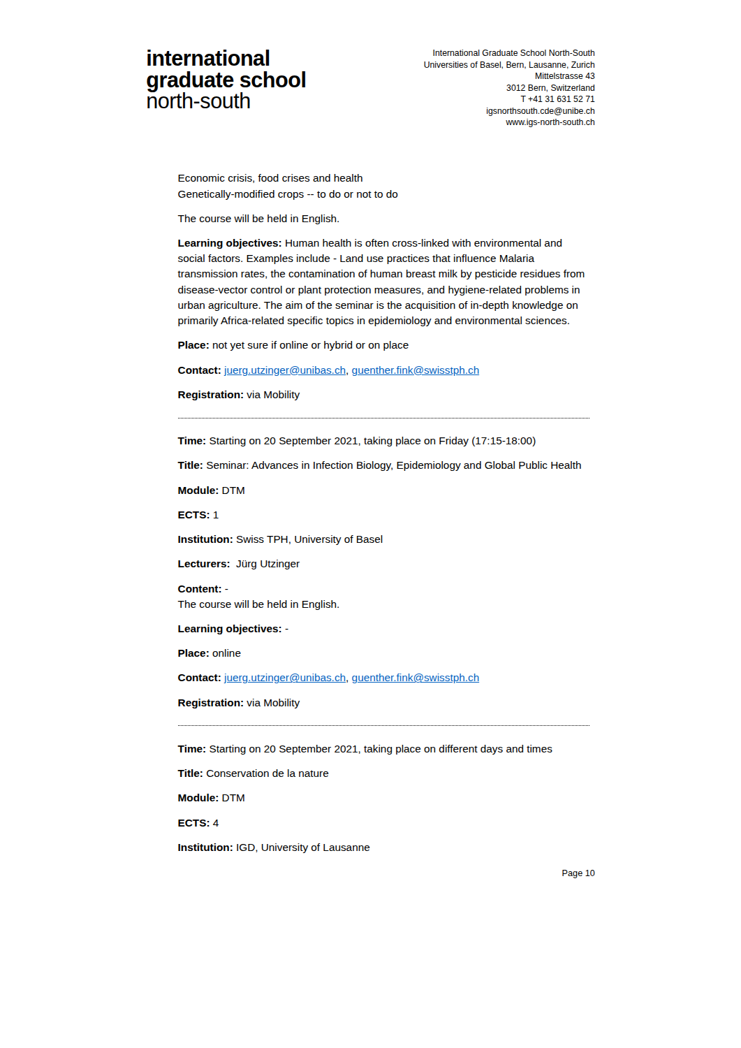international graduate school north-south
International Graduate School North-South
Universities of Basel, Bern, Lausanne, Zurich
Mittelstrasse 43
3012 Bern, Switzerland
T +41 31 631 52 71
igsnorthsouth.cde@unibe.ch
www.igs-north-south.ch
Economic crisis, food crises and health
Genetically-modified crops -- to do or not to do
The course will be held in English.
Learning objectives: Human health is often cross-linked with environmental and social factors. Examples include - Land use practices that influence Malaria transmission rates, the contamination of human breast milk by pesticide residues from disease-vector control or plant protection measures, and hygiene-related problems in urban agriculture. The aim of the seminar is the acquisition of in-depth knowledge on primarily Africa-related specific topics in epidemiology and environmental sciences.
Place: not yet sure if online or hybrid or on place
Contact: juerg.utzinger@unibas.ch, guenther.fink@swisstph.ch
Registration: via Mobility
Time: Starting on 20 September 2021, taking place on Friday (17:15-18:00)
Title: Seminar: Advances in Infection Biology, Epidemiology and Global Public Health
Module: DTM
ECTS: 1
Institution: Swiss TPH, University of Basel
Lecturers: Jürg Utzinger
Content: -
The course will be held in English.
Learning objectives: -
Place: online
Contact: juerg.utzinger@unibas.ch, guenther.fink@swisstph.ch
Registration: via Mobility
Time: Starting on 20 September 2021, taking place on different days and times
Title: Conservation de la nature
Module: DTM
ECTS: 4
Institution: IGD, University of Lausanne
Page 10